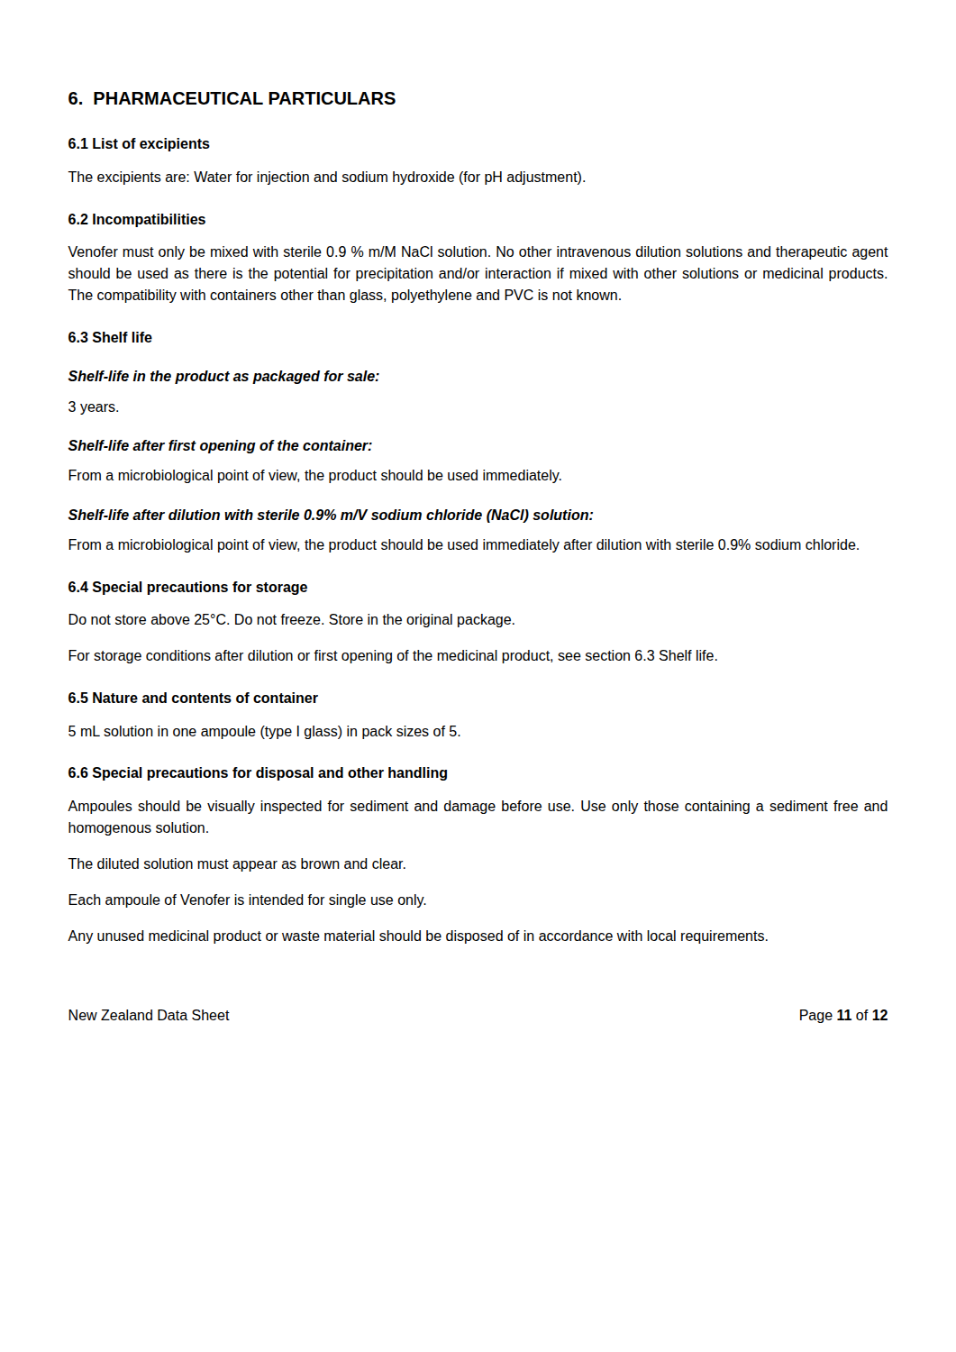6. PHARMACEUTICAL PARTICULARS
6.1 List of excipients
The excipients are: Water for injection and sodium hydroxide (for pH adjustment).
6.2 Incompatibilities
Venofer must only be mixed with sterile 0.9 % m/M NaCl solution. No other intravenous dilution solutions and therapeutic agent should be used as there is the potential for precipitation and/or interaction if mixed with other solutions or medicinal products. The compatibility with containers other than glass, polyethylene and PVC is not known.
6.3 Shelf life
Shelf-life in the product as packaged for sale:
3 years.
Shelf-life after first opening of the container:
From a microbiological point of view, the product should be used immediately.
Shelf-life after dilution with sterile 0.9% m/V sodium chloride (NaCl) solution:
From a microbiological point of view, the product should be used immediately after dilution with sterile 0.9% sodium chloride.
6.4 Special precautions for storage
Do not store above 25°C. Do not freeze. Store in the original package.
For storage conditions after dilution or first opening of the medicinal product, see section 6.3 Shelf life.
6.5 Nature and contents of container
5 mL solution in one ampoule (type I glass) in pack sizes of 5.
6.6 Special precautions for disposal and other handling
Ampoules should be visually inspected for sediment and damage before use. Use only those containing a sediment free and homogenous solution.
The diluted solution must appear as brown and clear.
Each ampoule of Venofer is intended for single use only.
Any unused medicinal product or waste material should be disposed of in accordance with local requirements.
New Zealand Data Sheet Page 11 of 12